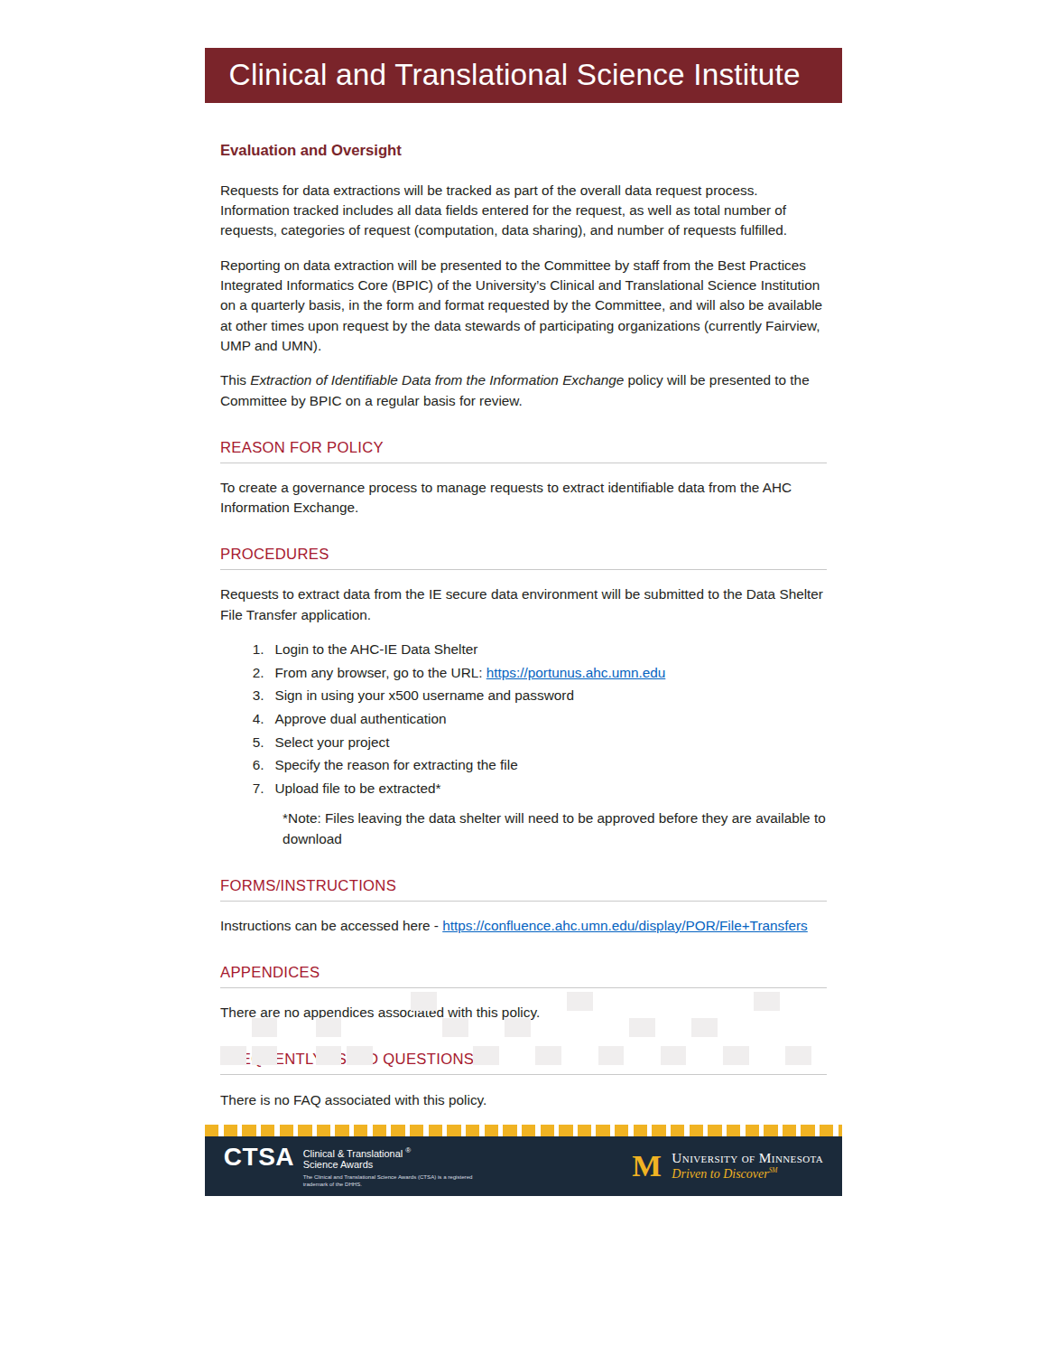Clinical and Translational Science Institute
Evaluation and Oversight
Requests for data extractions will be tracked as part of the overall data request process. Information tracked includes all data fields entered for the request, as well as total number of requests, categories of request (computation, data sharing), and number of requests fulfilled.
Reporting on data extraction will be presented to the Committee by staff from the Best Practices Integrated Informatics Core (BPIC) of the University’s Clinical and Translational Science Institution on a quarterly basis, in the form and format requested by the Committee, and will also be available at other times upon request by the data stewards of participating organizations (currently Fairview, UMP and UMN).
This Extraction of Identifiable Data from the Information Exchange policy will be presented to the Committee by BPIC on a regular basis for review.
REASON FOR POLICY
To create a governance process to manage requests to extract identifiable data from the AHC Information Exchange.
PROCEDURES
Requests to extract data from the IE secure data environment will be submitted to the Data Shelter File Transfer application.
Login to the AHC-IE Data Shelter
From any browser, go to the URL: https://portunus.ahc.umn.edu
Sign in using your x500 username and password
Approve dual authentication
Select your project
Specify the reason for extracting the file
Upload file to be extracted*
*Note: Files leaving the data shelter will need to be approved before they are available to download
FORMS/INSTRUCTIONS
Instructions can be accessed here - https://confluence.ahc.umn.edu/display/POR/File+Transfers
APPENDICES
There are no appendices associated with this policy.
FREQUENTLY ASKED QUESTIONS
There is no FAQ associated with this policy.
CTSA Clinical & Translational ®
Science Awards The Clinical and Translational Science Awards (CTSA) is a registered trademark of the DHHS.
M University of Minnesota
Driven to DiscoverSM